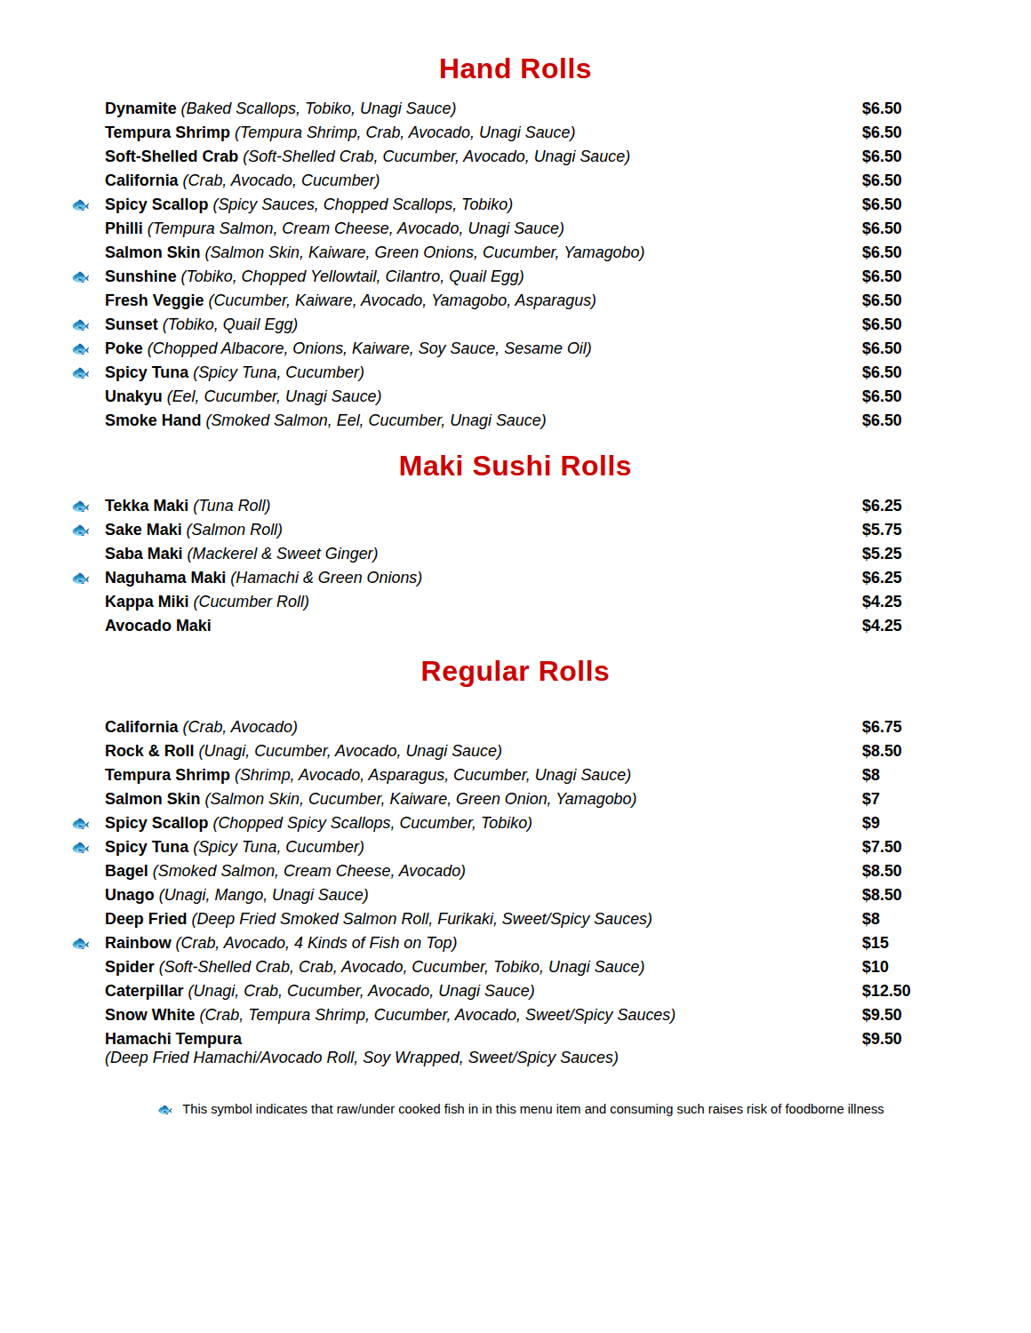Hand Rolls
Dynamite (Baked Scallops, Tobiko, Unagi Sauce) $6.50
Tempura Shrimp (Tempura Shrimp, Crab, Avocado, Unagi Sauce) $6.50
Soft-Shelled Crab (Soft-Shelled Crab, Cucumber, Avocado, Unagi Sauce) $6.50
California (Crab, Avocado, Cucumber) $6.50
🐟 Spicy Scallop (Spicy Sauces, Chopped Scallops, Tobiko) $6.50
Philli (Tempura Salmon, Cream Cheese, Avocado, Unagi Sauce) $6.50
Salmon Skin (Salmon Skin, Kaiware, Green Onions, Cucumber, Yamagobo) $6.50
🐟 Sunshine (Tobiko, Chopped Yellowtail, Cilantro, Quail Egg) $6.50
Fresh Veggie (Cucumber, Kaiware, Avocado, Yamagobo, Asparagus) $6.50
🐟 Sunset (Tobiko, Quail Egg) $6.50
🐟 Poke (Chopped Albacore, Onions, Kaiware, Soy Sauce, Sesame Oil) $6.50
🐟 Spicy Tuna (Spicy Tuna, Cucumber) $6.50
Unakyu (Eel, Cucumber, Unagi Sauce) $6.50
Smoke Hand (Smoked Salmon, Eel, Cucumber, Unagi Sauce) $6.50
Maki Sushi Rolls
🐟 Tekka Maki (Tuna Roll) $6.25
🐟 Sake Maki (Salmon Roll) $5.75
Saba Maki (Mackerel & Sweet Ginger) $5.25
🐟 Naguhama Maki (Hamachi & Green Onions) $6.25
Kappa Miki (Cucumber Roll) $4.25
Avocado Maki $4.25
Regular Rolls
California (Crab, Avocado) $6.75
Rock & Roll (Unagi, Cucumber, Avocado, Unagi Sauce) $8.50
Tempura Shrimp (Shrimp, Avocado, Asparagus, Cucumber, Unagi Sauce) $8
Salmon Skin (Salmon Skin, Cucumber, Kaiware, Green Onion, Yamagobo) $7
🐟 Spicy Scallop (Chopped Spicy Scallops, Cucumber, Tobiko) $9
🐟 Spicy Tuna (Spicy Tuna, Cucumber) $7.50
Bagel (Smoked Salmon, Cream Cheese, Avocado) $8.50
Unago (Unagi, Mango, Unagi Sauce) $8.50
Deep Fried (Deep Fried Smoked Salmon Roll, Furikaki, Sweet/Spicy Sauces) $8
🐟 Rainbow (Crab, Avocado, 4 Kinds of Fish on Top) $15
Spider (Soft-Shelled Crab, Crab, Avocado, Cucumber, Tobiko, Unagi Sauce) $10
Caterpillar (Unagi, Crab, Cucumber, Avocado, Unagi Sauce) $12.50
Snow White (Crab, Tempura Shrimp, Cucumber, Avocado, Sweet/Spicy Sauces) $9.50
Hamachi Tempura (Deep Fried Hamachi/Avocado Roll, Soy Wrapped, Sweet/Spicy Sauces) $9.50
🐟 This symbol indicates that raw/under cooked fish in in this menu item and consuming such raises risk of foodborne illness